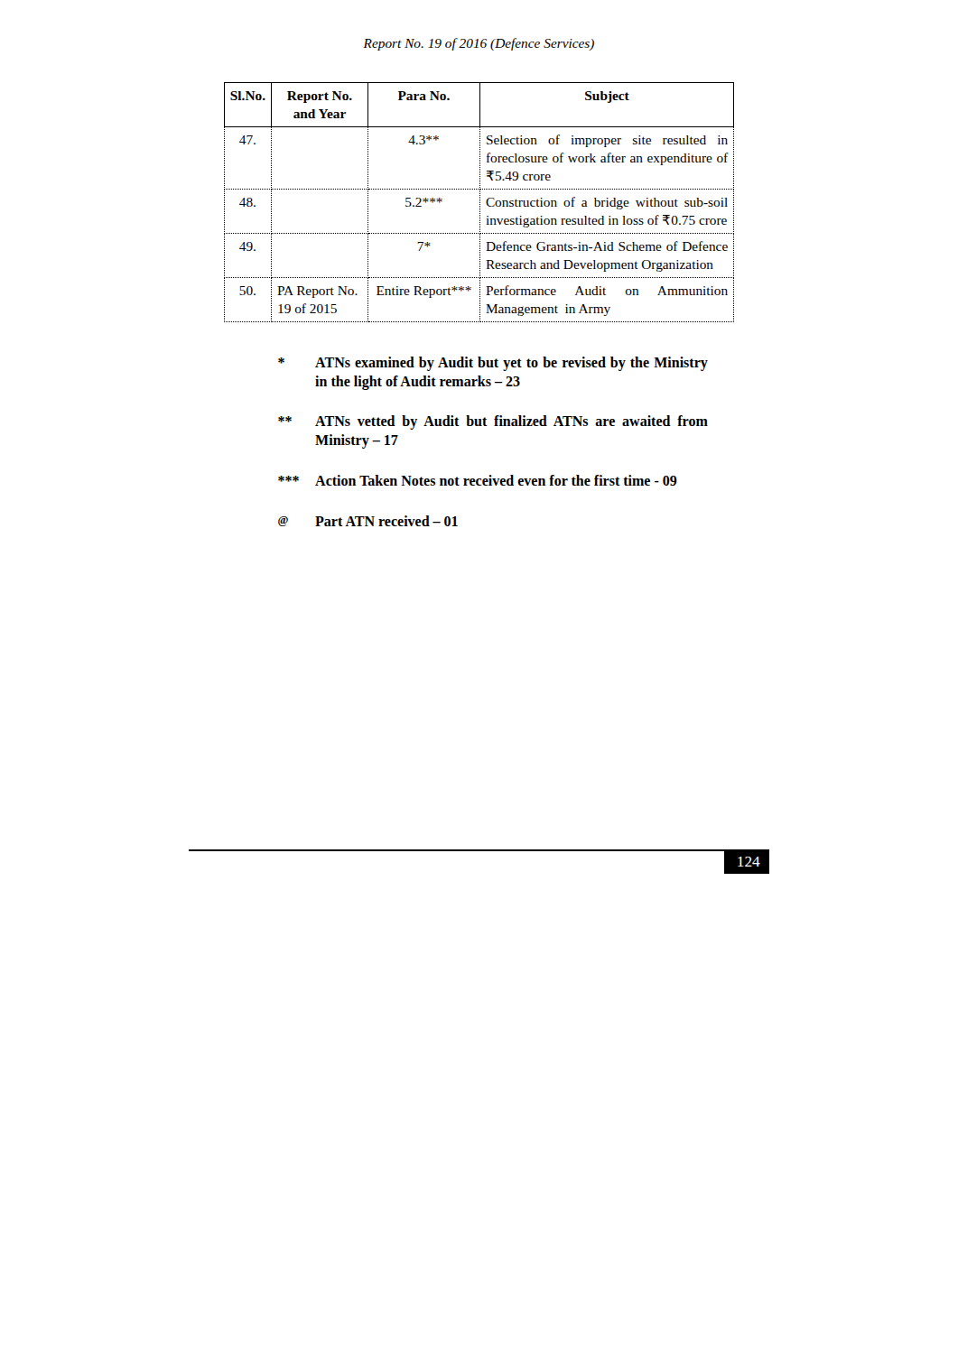Report No. 19 of 2016 (Defence Services)
| Sl.No. | Report No. and Year | Para No. | Subject |
| --- | --- | --- | --- |
| 47. | | 4.3** | Selection of improper site resulted in foreclosure of work after an expenditure of ₹5.49 crore |
| 48. | | 5.2*** | Construction of a bridge without sub-soil investigation resulted in loss of ₹0.75 crore |
| 49. | | 7* | Defence Grants-in-Aid Scheme of Defence Research and Development Organization |
| 50. | PA Report No. 19 of 2015 | Entire Report*** | Performance Audit on Ammunition Management in Army |
*
ATNs examined by Audit but yet to be revised by the Ministry in the light of Audit remarks – 23
**
ATNs vetted by Audit but finalized ATNs are awaited from Ministry – 17
***
Action Taken Notes not received even for the first time - 09
@
Part ATN received – 01
124